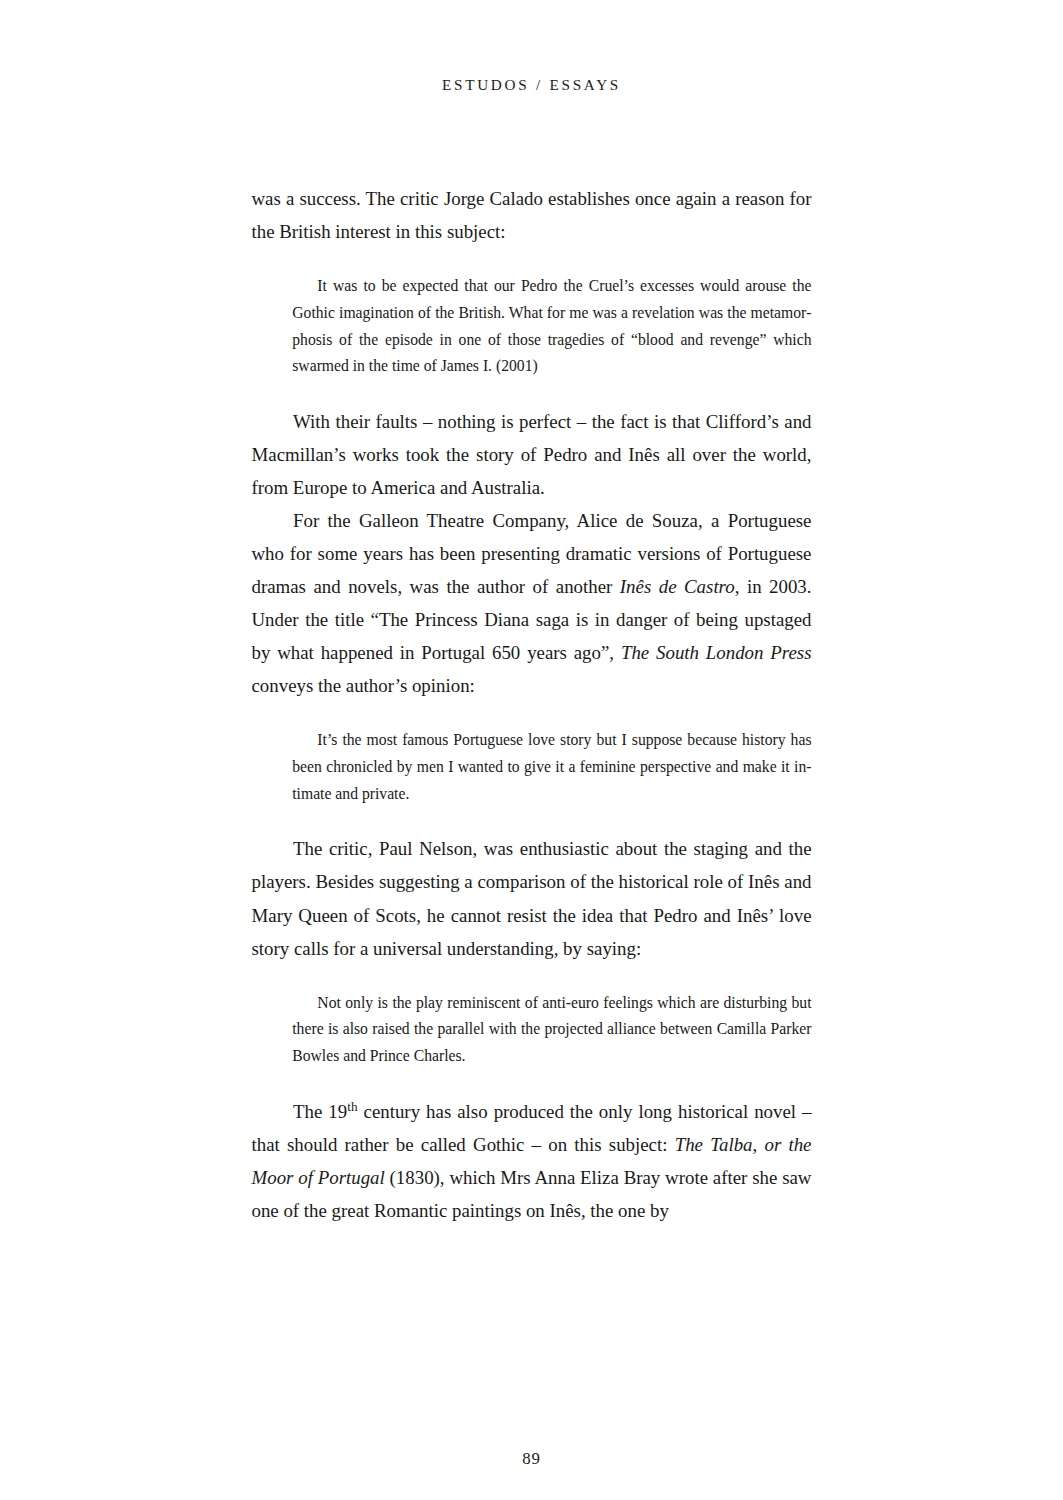Estudos / Essays
was a success. The critic Jorge Calado establishes once again a reason for the British interest in this subject:
It was to be expected that our Pedro the Cruel’s excesses would arouse the Gothic imagination of the British. What for me was a revelation was the metamorphosis of the episode in one of those tragedies of “blood and revenge” which swarmed in the time of James I. (2001)
With their faults – nothing is perfect – the fact is that Clifford’s and Macmillan’s works took the story of Pedro and Inês all over the world, from Europe to America and Australia.
For the Galleon Theatre Company, Alice de Souza, a Portuguese who for some years has been presenting dramatic versions of Portuguese dramas and novels, was the author of another Inês de Castro, in 2003. Under the title “The Princess Diana saga is in danger of being upstaged by what happened in Portugal 650 years ago”, The South London Press conveys the author’s opinion:
It’s the most famous Portuguese love story but I suppose because history has been chronicled by men I wanted to give it a feminine perspective and make it intimate and private.
The critic, Paul Nelson, was enthusiastic about the staging and the players. Besides suggesting a comparison of the historical role of Inês and Mary Queen of Scots, he cannot resist the idea that Pedro and Inês’ love story calls for a universal understanding, by saying:
Not only is the play reminiscent of anti-euro feelings which are disturbing but there is also raised the parallel with the projected alliance between Camilla Parker Bowles and Prince Charles.
The 19th century has also produced the only long historical novel – that should rather be called Gothic – on this subject: The Talba, or the Moor of Portugal (1830), which Mrs Anna Eliza Bray wrote after she saw one of the great Romantic paintings on Inês, the one by
89